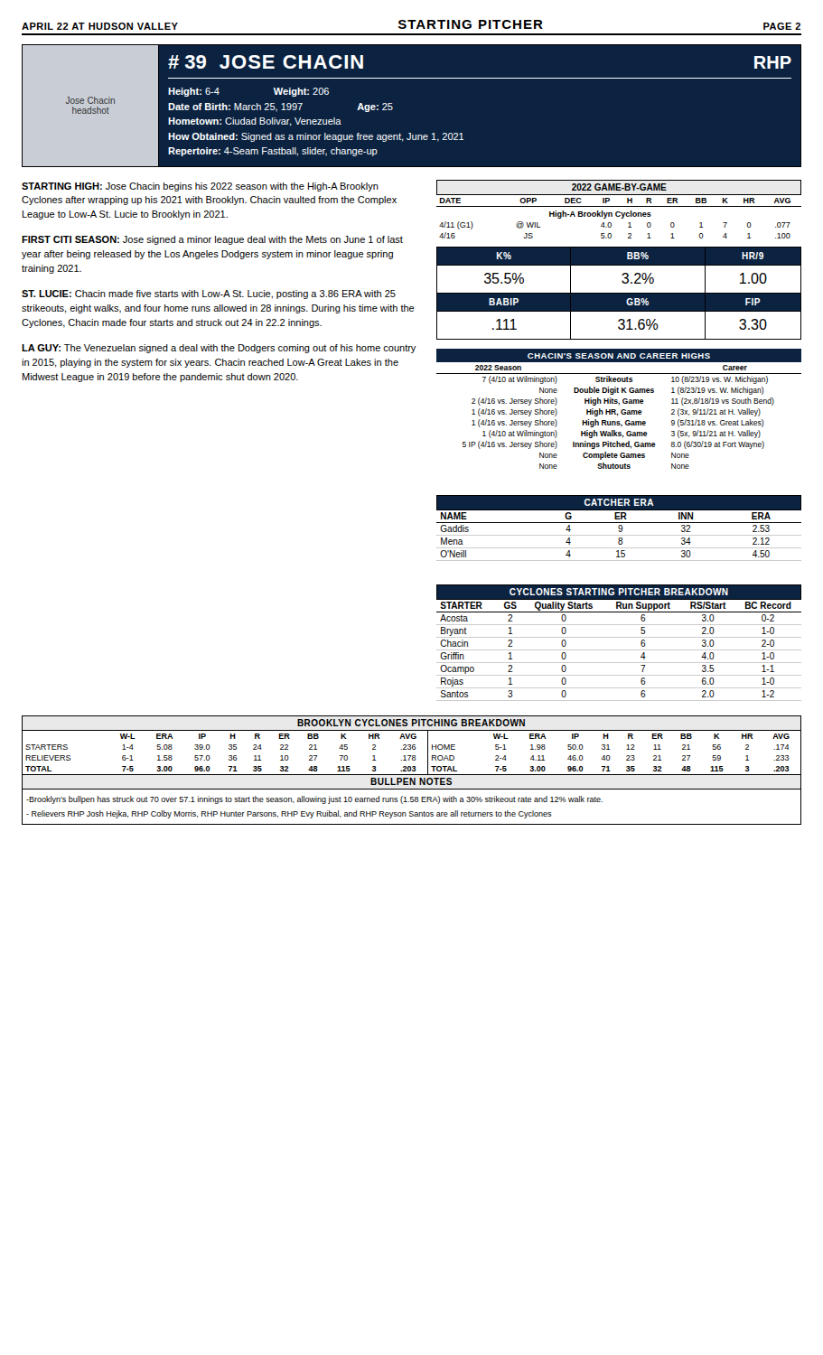APRIL 22 AT HUDSON VALLEY
STARTING PITCHER
PAGE 2
Jose Chacin
headshot
# 39 JOSE CHACIN RHP
Height: 6-4 Weight: 206
Date of Birth: March 25, 1997 Age: 25
Hometown: Ciudad Bolivar, Venezuela
How Obtained: Signed as a minor league free agent, June 1, 2021
Repertoire: 4-Seam Fastball, slider, change-up
STARTING HIGH: Jose Chacin begins his 2022 season with the High-A Brooklyn Cyclones after wrapping up his 2021 with Brooklyn. Chacin vaulted from the Complex League to Low-A St. Lucie to Brooklyn in 2021.
FIRST CITI SEASON: Jose signed a minor league deal with the Mets on June 1 of last year after being released by the Los Angeles Dodgers system in minor league spring training 2021.
ST. LUCIE: Chacin made five starts with Low-A St. Lucie, posting a 3.86 ERA with 25 strikeouts, eight walks, and four home runs allowed in 28 innings. During his time with the Cyclones, Chacin made four starts and struck out 24 in 22.2 innings.
LA GUY: The Venezuelan signed a deal with the Dodgers coming out of his home country in 2015, playing in the system for six years. Chacin reached Low-A Great Lakes in the Midwest League in 2019 before the pandemic shut down 2020.
2022 GAME-BY-GAME
| High-A Brooklyn Cyclones |
| DATE | OPP | DEC | IP | H | R | ER | BB | K | HR | AVG |
| 4/11 (G1) | @ WIL | | 4.0 | 1 | 0 | 0 | 1 | 7 | 0 | .077 |
| 4/16 | JS | | 5.0 | 2 | 1 | 1 | 0 | 4 | 1 | .100 |
| K% | BB% | HR/9 |
| 35.5% | 3.2% | 1.00 |
| BABIP | GB% | FIP |
| .111 | 31.6% | 3.30 |
CHACIN'S SEASON AND CAREER HIGHS
| 2022 Season | | Career |
| --- | --- | --- |
| 7 (4/10 at Wilmington) | Strikeouts | 10 (8/23/19 vs. W. Michigan) |
| None | Double Digit K Games | 1 (8/23/19 vs. W. Michigan) |
| 2 (4/16 vs. Jersey Shore) | High Hits, Game | 11 (2x,8/18/19 vs South Bend) |
| 1 (4/16 vs. Jersey Shore) | High HR, Game | 2 (3x, 9/11/21 at H. Valley) |
| 1 (4/16 vs. Jersey Shore) | High Runs, Game | 9 (5/31/18 vs. Great Lakes) |
| 1 (4/10 at Wilmington) | High Walks, Game | 3 (5x, 9/11/21 at H. Valley) |
| 5 IP (4/16 vs. Jersey Shore) | Innings Pitched, Game | 8.0 (6/30/19 at Fort Wayne) |
| None | Complete Games | None |
| None | Shutouts | None |
CATCHER ERA
| NAME | G | ER | INN | ERA |
| --- | --- | --- | --- | --- |
| Gaddis | 4 | 9 | 32 | 2.53 |
| Mena | 4 | 8 | 34 | 2.12 |
| O'Neill | 4 | 15 | 30 | 4.50 |
CYCLONES STARTING PITCHER BREAKDOWN
| STARTER | GS | Quality Starts | Run Support | RS/Start | BC Record |
| --- | --- | --- | --- | --- | --- |
| Acosta | 2 | 0 | 6 | 3.0 | 0-2 |
| Bryant | 1 | 0 | 5 | 2.0 | 1-0 |
| Chacin | 2 | 0 | 6 | 3.0 | 2-0 |
| Griffin | 1 | 0 | 4 | 4.0 | 1-0 |
| Ocampo | 2 | 0 | 7 | 3.5 | 1-1 |
| Rojas | 1 | 0 | 6 | 6.0 | 1-0 |
| Santos | 3 | 0 | 6 | 2.0 | 1-2 |
BROOKLYN CYCLONES PITCHING BREAKDOWN
| | W-L | ERA | IP | H | R | ER | BB | K | HR | AVG | | W-L | ERA | IP | H | R | ER | BB | K | HR | AVG |
| --- | --- | --- | --- | --- | --- | --- | --- | --- | --- | --- | --- | --- | --- | --- | --- | --- | --- | --- | --- | --- | --- |
| STARTERS | 1-4 | 5.08 | 39.0 | 35 | 24 | 22 | 21 | 45 | 2 | .236 | HOME | 5-1 | 1.98 | 50.0 | 31 | 12 | 11 | 21 | 56 | 2 | .174 |
| RELIEVERS | 6-1 | 1.58 | 57.0 | 36 | 11 | 10 | 27 | 70 | 1 | .178 | ROAD | 2-4 | 4.11 | 46.0 | 40 | 23 | 21 | 27 | 59 | 1 | .233 |
| TOTAL | 7-5 | 3.00 | 96.0 | 71 | 35 | 32 | 48 | 115 | 3 | .203 | TOTAL | 7-5 | 3.00 | 96.0 | 71 | 35 | 32 | 48 | 115 | 3 | .203 |
BULLPEN NOTES
-Brooklyn's bullpen has struck out 70 over 57.1 innings to start the season, allowing just 10 earned runs (1.58 ERA) with a 30% strikeout rate and 12% walk rate.
- Relievers RHP Josh Hejka, RHP Colby Morris, RHP Hunter Parsons, RHP Evy Ruibal, and RHP Reyson Santos are all returners to the Cyclones